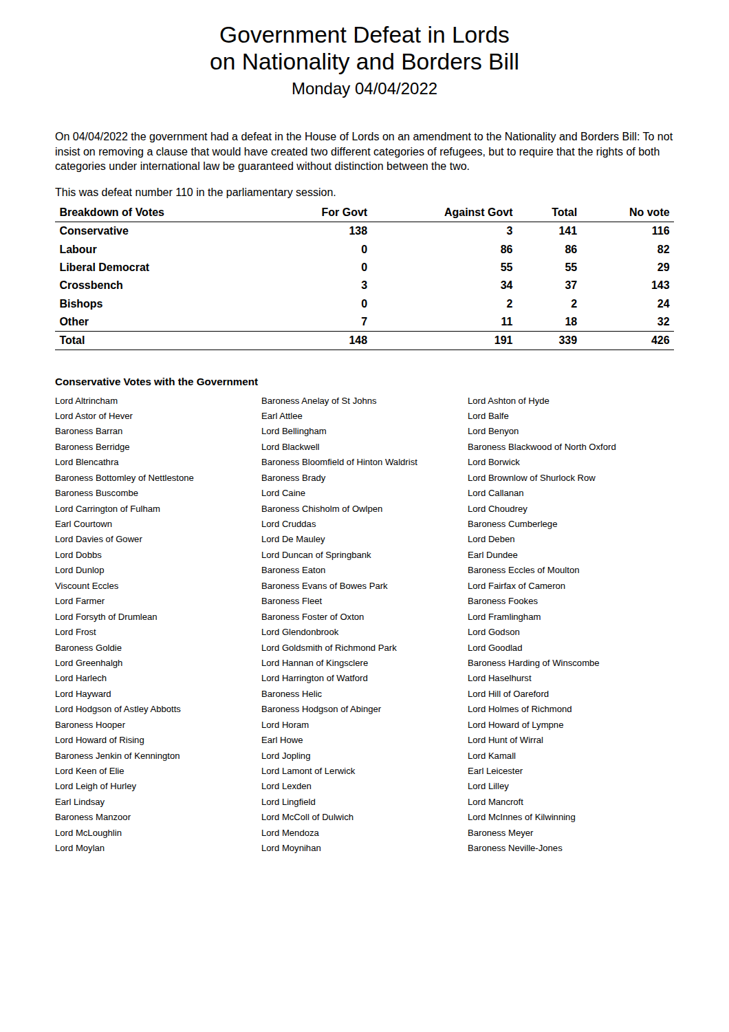Government Defeat in Lords
on Nationality and Borders Bill
Monday 04/04/2022
On 04/04/2022 the government had a defeat in the House of Lords on an amendment to the Nationality and Borders Bill: To not insist on removing a clause that would have created two different categories of refugees, but to require that the rights of both categories under international law be guaranteed without distinction between the two.
This was defeat number 110 in the parliamentary session.
| Breakdown of Votes | For Govt | Against Govt | Total | No vote |
| --- | --- | --- | --- | --- |
| Conservative | 138 | 3 | 141 | 116 |
| Labour | 0 | 86 | 86 | 82 |
| Liberal Democrat | 0 | 55 | 55 | 29 |
| Crossbench | 3 | 34 | 37 | 143 |
| Bishops | 0 | 2 | 2 | 24 |
| Other | 7 | 11 | 18 | 32 |
| Total | 148 | 191 | 339 | 426 |
Conservative Votes with the Government
| Lord Altrincham | Baroness Anelay of St Johns | Lord Ashton of Hyde |
| Lord Astor of Hever | Earl Attlee | Lord Balfe |
| Baroness Barran | Lord Bellingham | Lord Benyon |
| Baroness Berridge | Lord Blackwell | Baroness Blackwood of North Oxford |
| Lord Blencathra | Baroness Bloomfield of Hinton Waldrist | Lord Borwick |
| Baroness Bottomley of Nettlestone | Baroness Brady | Lord Brownlow of Shurlock Row |
| Baroness Buscombe | Lord Caine | Lord Callanan |
| Lord Carrington of Fulham | Baroness Chisholm of Owlpen | Lord Choudrey |
| Earl Courtown | Lord Cruddas | Baroness Cumberlege |
| Lord Davies of Gower | Lord De Mauley | Lord Deben |
| Lord Dobbs | Lord Duncan of Springbank | Earl Dundee |
| Lord Dunlop | Baroness Eaton | Baroness Eccles of Moulton |
| Viscount Eccles | Baroness Evans of Bowes Park | Lord Fairfax of Cameron |
| Lord Farmer | Baroness Fleet | Baroness Fookes |
| Lord Forsyth of Drumlean | Baroness Foster of Oxton | Lord Framlingham |
| Lord Frost | Lord Glendonbrook | Lord Godson |
| Baroness Goldie | Lord Goldsmith of Richmond Park | Lord Goodlad |
| Lord Greenhalgh | Lord Hannan of Kingsclere | Baroness Harding of Winscombe |
| Lord Harlech | Lord Harrington of Watford | Lord Haselhurst |
| Lord Hayward | Baroness Helic | Lord Hill of Oareford |
| Lord Hodgson of Astley Abbotts | Baroness Hodgson of Abinger | Lord Holmes of Richmond |
| Baroness Hooper | Lord Horam | Lord Howard of Lympne |
| Lord Howard of Rising | Earl Howe | Lord Hunt of Wirral |
| Baroness Jenkin of Kennington | Lord Jopling | Lord Kamall |
| Lord Keen of Elie | Lord Lamont of Lerwick | Earl Leicester |
| Lord Leigh of Hurley | Lord Lexden | Lord Lilley |
| Earl Lindsay | Lord Lingfield | Lord Mancroft |
| Baroness Manzoor | Lord McColl of Dulwich | Lord McInnes of Kilwinning |
| Lord McLoughlin | Lord Mendoza | Baroness Meyer |
| Lord Moylan | Lord Moynihan | Baroness Neville-Jones |